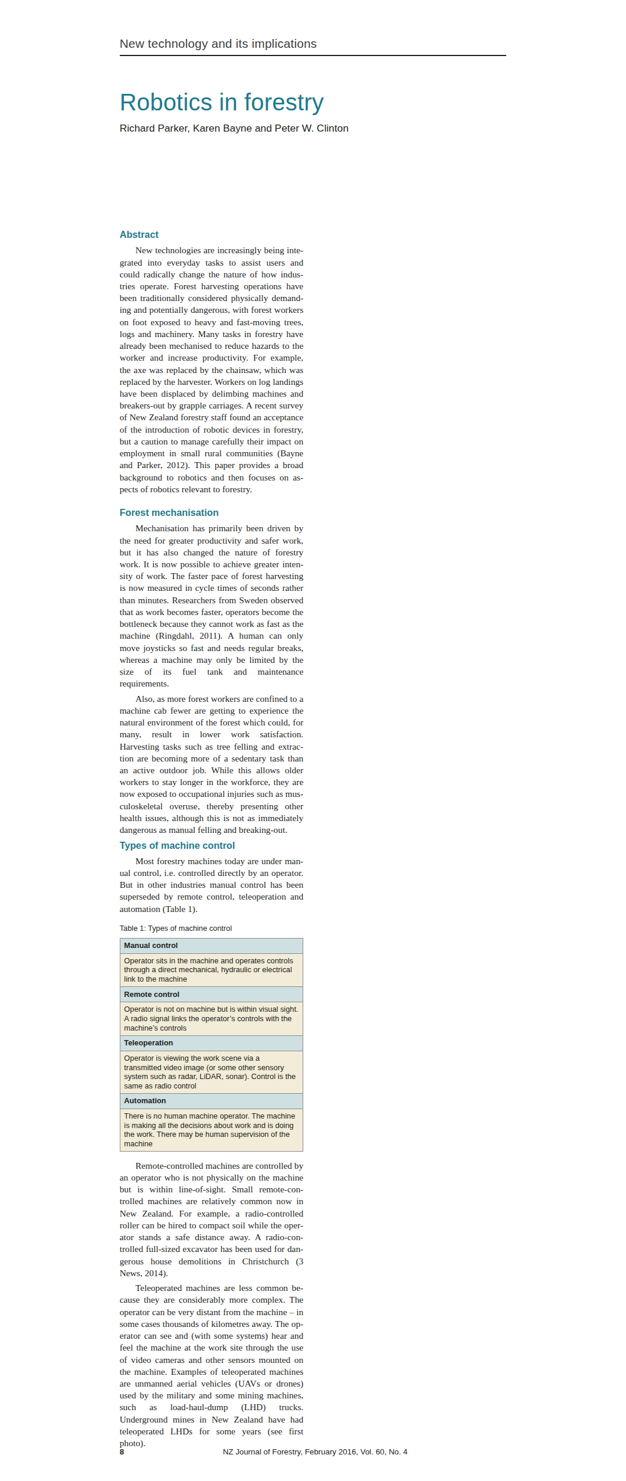New technology and its implications
Robotics in forestry
Richard Parker, Karen Bayne and Peter W. Clinton
Abstract
New technologies are increasingly being integrated into everyday tasks to assist users and could radically change the nature of how industries operate. Forest harvesting operations have been traditionally considered physically demanding and potentially dangerous, with forest workers on foot exposed to heavy and fast-moving trees, logs and machinery. Many tasks in forestry have already been mechanised to reduce hazards to the worker and increase productivity. For example, the axe was replaced by the chainsaw, which was replaced by the harvester. Workers on log landings have been displaced by delimbing machines and breakers-out by grapple carriages. A recent survey of New Zealand forestry staff found an acceptance of the introduction of robotic devices in forestry, but a caution to manage carefully their impact on employment in small rural communities (Bayne and Parker, 2012). This paper provides a broad background to robotics and then focuses on aspects of robotics relevant to forestry.
Forest mechanisation
Mechanisation has primarily been driven by the need for greater productivity and safer work, but it has also changed the nature of forestry work. It is now possible to achieve greater intensity of work. The faster pace of forest harvesting is now measured in cycle times of seconds rather than minutes. Researchers from Sweden observed that as work becomes faster, operators become the bottleneck because they cannot work as fast as the machine (Ringdahl, 2011). A human can only move joysticks so fast and needs regular breaks, whereas a machine may only be limited by the size of its fuel tank and maintenance requirements.
Also, as more forest workers are confined to a machine cab fewer are getting to experience the natural environment of the forest which could, for many, result in lower work satisfaction. Harvesting tasks such as tree felling and extraction are becoming more of a sedentary task than an active outdoor job. While this allows older workers to stay longer in the workforce, they are now exposed to occupational injuries such as musculoskeletal overuse, thereby presenting other health issues, although this is not as immediately dangerous as manual felling and breaking-out.
Types of machine control
Most forestry machines today are under manual control, i.e. controlled directly by an operator. But in other industries manual control has been superseded by remote control, teleoperation and automation (Table 1).
Table 1: Types of machine control
| Manual control |
| Operator sits in the machine and operates controls through a direct mechanical, hydraulic or electrical link to the machine |
| Remote control |
| Operator is not on machine but is within visual sight. A radio signal links the operator’s controls with the machine’s controls |
| Teleoperation |
| Operator is viewing the work scene via a transmitted video image (or some other sensory system such as radar, LiDAR, sonar). Control is the same as radio control |
| Automation |
| There is no human machine operator. The machine is making all the decisions about work and is doing the work. There may be human supervision of the machine |
Remote-controlled machines are controlled by an operator who is not physically on the machine but is within line-of-sight. Small remote-controlled machines are relatively common now in New Zealand. For example, a radio-controlled roller can be hired to compact soil while the operator stands a safe distance away. A radio-controlled full-sized excavator has been used for dangerous house demolitions in Christchurch (3 News, 2014).
Teleoperated machines are less common because they are considerably more complex. The operator can be very distant from the machine – in some cases thousands of kilometres away. The operator can see and (with some systems) hear and feel the machine at the work site through the use of video cameras and other sensors mounted on the machine. Examples of teleoperated machines are unmanned aerial vehicles (UAVs or drones) used by the military and some mining machines, such as load-haul-dump (LHD) trucks. Underground mines in New Zealand have had teleoperated LHDs for some years (see first photo).
8
NZ Journal of Forestry, February 2016, Vol. 60, No. 4